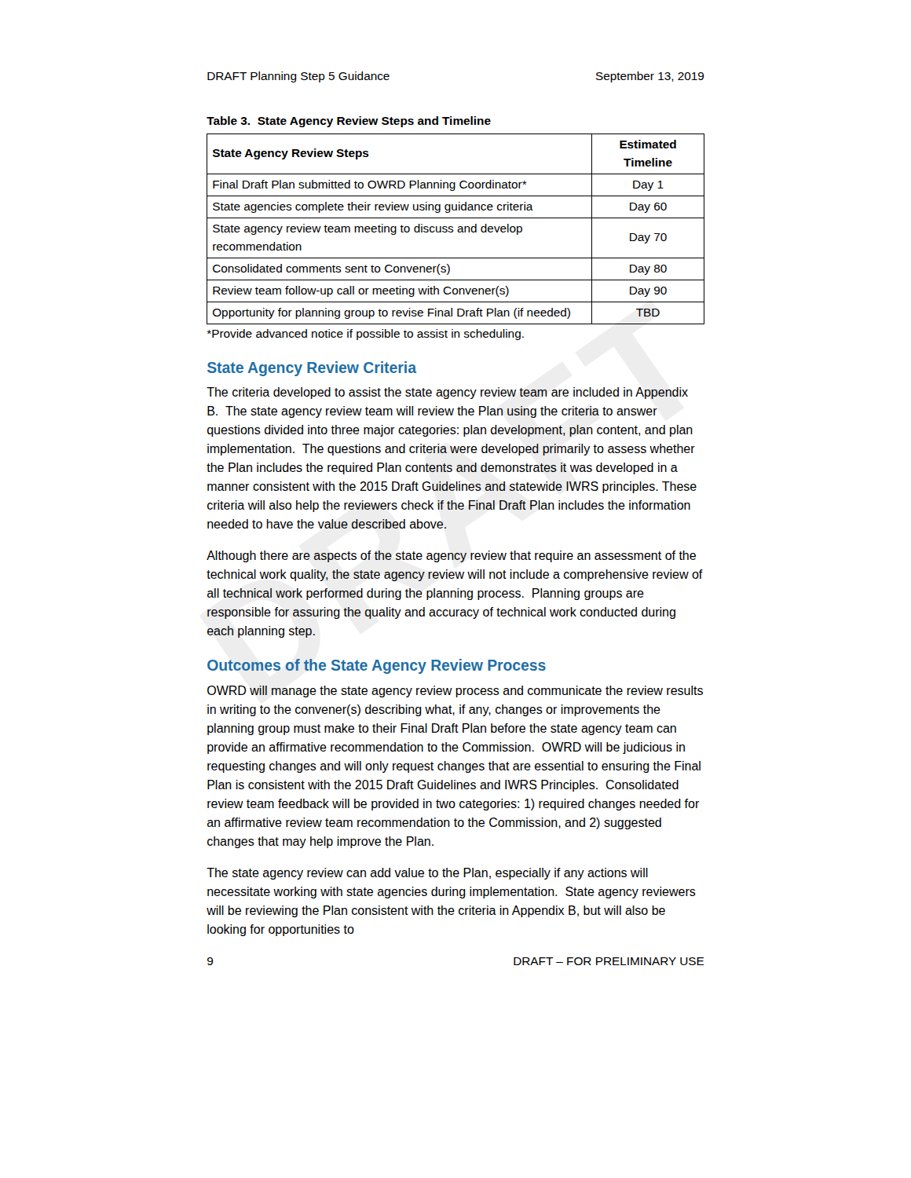DRAFT
DRAFT Planning Step 5 Guidance September 13, 2019
Table 3. State Agency Review Steps and Timeline
| State Agency Review Steps | Estimated Timeline |
| --- | --- |
| Final Draft Plan submitted to OWRD Planning Coordinator* | Day 1 |
| State agencies complete their review using guidance criteria | Day 60 |
| State agency review team meeting to discuss and develop recommendation | Day 70 |
| Consolidated comments sent to Convener(s) | Day 80 |
| Review team follow-up call or meeting with Convener(s) | Day 90 |
| Opportunity for planning group to revise Final Draft Plan (if needed) | TBD |
*Provide advanced notice if possible to assist in scheduling.
State Agency Review Criteria
The criteria developed to assist the state agency review team are included in Appendix B. The state agency review team will review the Plan using the criteria to answer questions divided into three major categories: plan development, plan content, and plan implementation. The questions and criteria were developed primarily to assess whether the Plan includes the required Plan contents and demonstrates it was developed in a manner consistent with the 2015 Draft Guidelines and statewide IWRS principles. These criteria will also help the reviewers check if the Final Draft Plan includes the information needed to have the value described above.
Although there are aspects of the state agency review that require an assessment of the technical work quality, the state agency review will not include a comprehensive review of all technical work performed during the planning process. Planning groups are responsible for assuring the quality and accuracy of technical work conducted during each planning step.
Outcomes of the State Agency Review Process
OWRD will manage the state agency review process and communicate the review results in writing to the convener(s) describing what, if any, changes or improvements the planning group must make to their Final Draft Plan before the state agency team can provide an affirmative recommendation to the Commission. OWRD will be judicious in requesting changes and will only request changes that are essential to ensuring the Final Plan is consistent with the 2015 Draft Guidelines and IWRS Principles. Consolidated review team feedback will be provided in two categories: 1) required changes needed for an affirmative review team recommendation to the Commission, and 2) suggested changes that may help improve the Plan.
The state agency review can add value to the Plan, especially if any actions will necessitate working with state agencies during implementation. State agency reviewers will be reviewing the Plan consistent with the criteria in Appendix B, but will also be looking for opportunities to
9 DRAFT – FOR PRELIMINARY USE